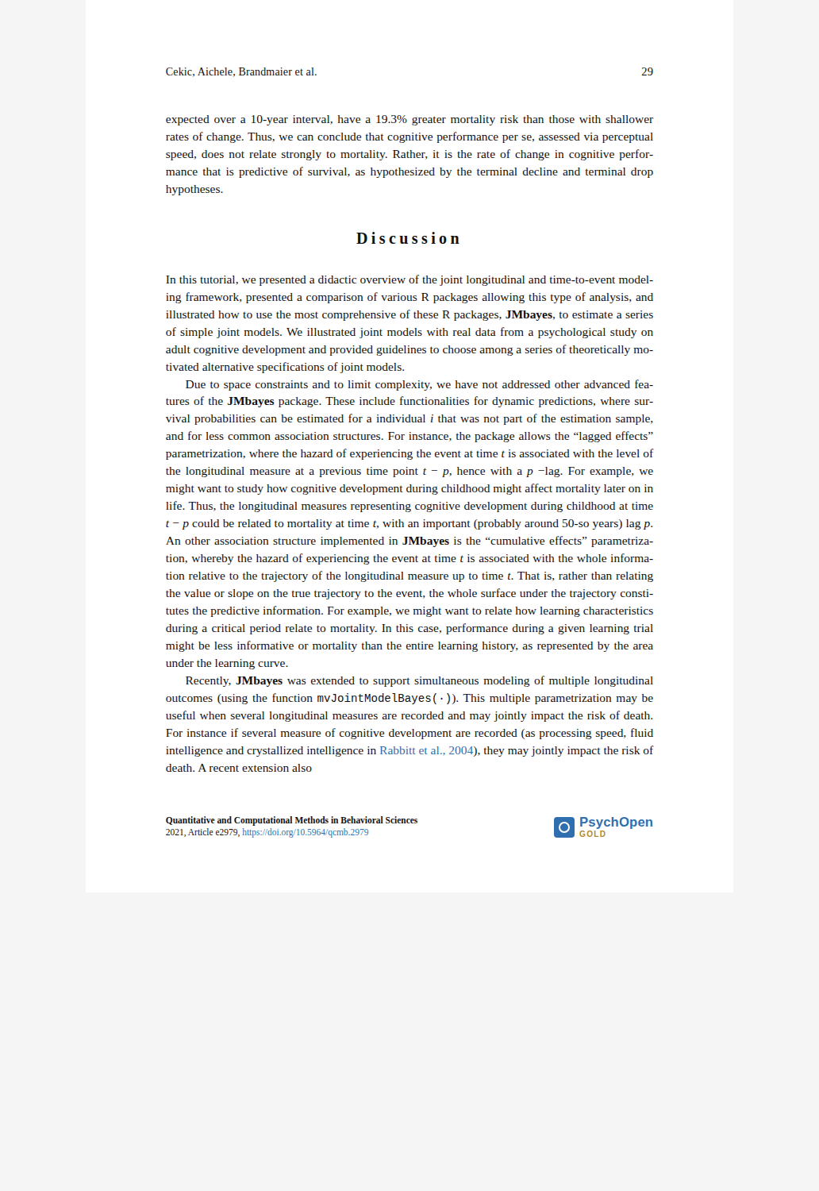Cekic, Aichele, Brandmaier et al. 29
expected over a 10-year interval, have a 19.3% greater mortality risk than those with shallower rates of change. Thus, we can conclude that cognitive performance per se, assessed via perceptual speed, does not relate strongly to mortality. Rather, it is the rate of change in cognitive performance that is predictive of survival, as hypothesized by the terminal decline and terminal drop hypotheses.
Discussion
In this tutorial, we presented a didactic overview of the joint longitudinal and time-to-event modeling framework, presented a comparison of various R packages allowing this type of analysis, and illustrated how to use the most comprehensive of these R packages, JMbayes, to estimate a series of simple joint models. We illustrated joint models with real data from a psychological study on adult cognitive development and provided guidelines to choose among a series of theoretically motivated alternative specifications of joint models.
Due to space constraints and to limit complexity, we have not addressed other advanced features of the JMbayes package. These include functionalities for dynamic predictions, where survival probabilities can be estimated for a individual i that was not part of the estimation sample, and for less common association structures. For instance, the package allows the “lagged effects” parametrization, where the hazard of experiencing the event at time t is associated with the level of the longitudinal measure at a previous time point t − p, hence with a p −lag. For example, we might want to study how cognitive development during childhood might affect mortality later on in life. Thus, the longitudinal measures representing cognitive development during childhood at time t − p could be related to mortality at time t, with an important (probably around 50-so years) lag p. An other association structure implemented in JMbayes is the “cumulative effects” parametrization, whereby the hazard of experiencing the event at time t is associated with the whole information relative to the trajectory of the longitudinal measure up to time t. That is, rather than relating the value or slope on the true trajectory to the event, the whole surface under the trajectory constitutes the predictive information. For example, we might want to relate how learning characteristics during a critical period relate to mortality. In this case, performance during a given learning trial might be less informative or mortality than the entire learning history, as represented by the area under the learning curve.
Recently, JMbayes was extended to support simultaneous modeling of multiple longitudinal outcomes (using the function mvJointModelBayes(·)). This multiple parametrization may be useful when several longitudinal measures are recorded and may jointly impact the risk of death. For instance if several measure of cognitive development are recorded (as processing speed, fluid intelligence and crystallized intelligence in Rabbitt et al., 2004), they may jointly impact the risk of death. A recent extension also
Quantitative and Computational Methods in Behavioral Sciences
2021, Article e2979, https://doi.org/10.5964/qcmb.2979
PsychOpen GOLD